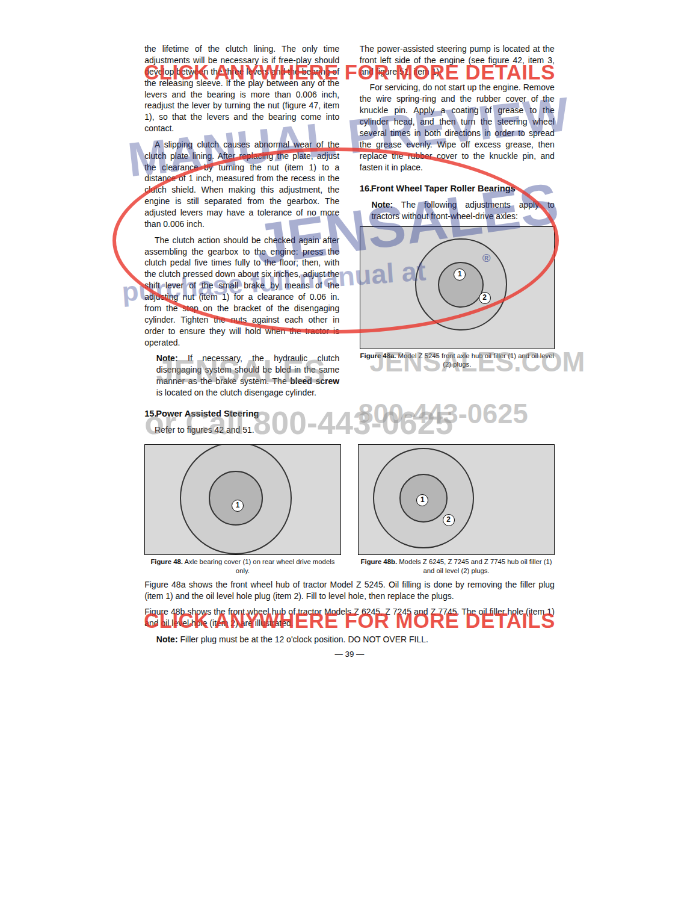CLICK ANYWHERE FOR MORE DETAILS
MANUAL PREVIEW
purchase full manual at
JENSALES
®
JENSALES
or Call 800-443-0625
JENSALES.COM
800-443-0625
CLICK ANYWHERE FOR MORE DETAILS
the lifetime of the clutch lining. The only time adjustments will be necessary is if free-play should develop between the three levers and the bearing of the releasing sleeve. If the play between any of the levers and the bearing is more than 0.006 inch, readjust the lever by turning the nut (figure 47, item 1), so that the levers and the bearing come into contact.
A slipping clutch causes abnormal wear of the clutch plate lining. After replacing the plate, adjust the clearance by turning the nut (item 1) to a distance of 1 inch, measured from the recess in the clutch shield. When making this adjustment, the engine is still separated from the gearbox. The adjusted levers may have a tolerance of no more than 0.006 inch.
The clutch action should be checked again after assembling the gearbox to the engine: press the clutch pedal five times fully to the floor; then, with the clutch pressed down about six inches, adjust the shift lever of the small brake by means of the adjusting nut (item 1) for a clearance of 0.06 in. from the stop on the bracket of the disengaging cylinder. Tighten the nuts against each other in order to ensure they will hold when the tractor is operated.
Note: If necessary, the hydraulic clutch disengaging system should be bled in the same manner as the brake system. The bleed screw is located on the clutch disengage cylinder.
15. Power Assisted Steering
Refer to figures 42 and 51.
The power-assisted steering pump is located at the front left side of the engine (see figure 42, item 3, and figure 51, item 1).
For servicing, do not start up the engine. Remove the wire spring-ring and the rubber cover of the knuckle pin. Apply a coating of grease to the cylinder head, and then turn the steering wheel several times in both directions in order to spread the grease evenly. Wipe off excess grease, then replace the rubber cover to the knuckle pin, and fasten it in place.
16. Front Wheel Taper Roller Bearings
Note: The following adjustments apply to tractors without front-wheel-drive axles:
1
2
Figure 48a. Model Z 5245 front axle hub oil filler (1) and oil level (2) plugs.
1
Figure 48. Axle bearing cover (1) on rear wheel drive models only.
1
2
Figure 48b. Models Z 6245, Z 7245 and Z 7745 hub oil filler (1) and oil level (2) plugs.
Figure 48a shows the front wheel hub of tractor Model Z 5245. Oil filling is done by removing the filler plug (item 1) and the oil level hole plug (item 2). Fill to level hole, then replace the plugs.
Figure 48b shows the front wheel hub of tractor Models Z 6245, Z 7245 and Z 7745. The oil filler hole (item 1) and oil level hole (item 2) are illustrated.
Note: Filler plug must be at the 12 o'clock position. DO NOT OVER FILL.
— 39 —